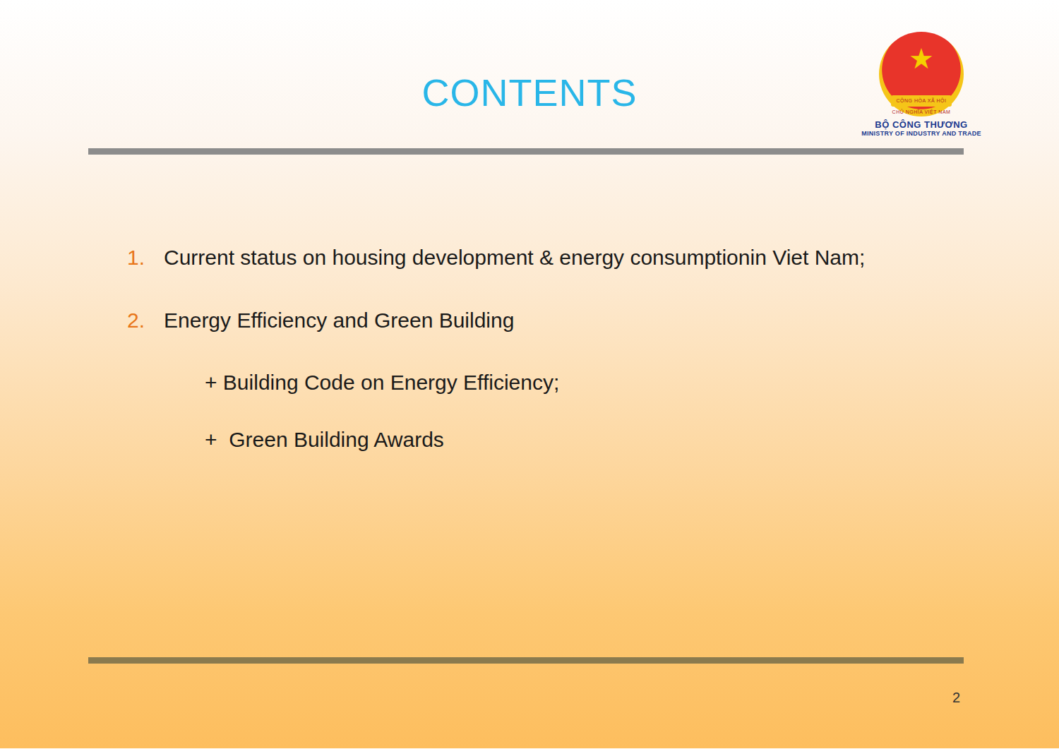CONTENTS
★
CỘNG HÒA XÃ HỘI CHỦ NGHĨA VIỆT NAM
BỘ CÔNG THƯƠNG
MINISTRY OF INDUSTRY AND TRADE
1.
Current status on housing development & energy consumptionin Viet Nam;
2.
Energy Efficiency and Green Building
+ Building Code on Energy Efficiency;
+ Green Building Awards
2